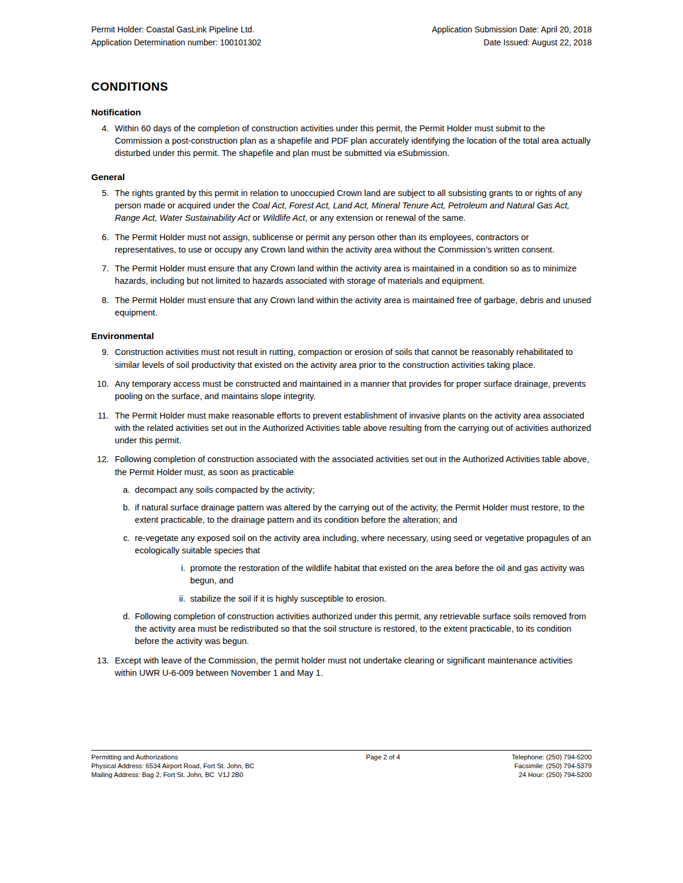Permit Holder: Coastal GasLink Pipeline Ltd. Application Determination number: 100101302
Application Submission Date: April 20, 2018 Date Issued: August 22, 2018
CONDITIONS
Notification
Within 60 days of the completion of construction activities under this permit, the Permit Holder must submit to the Commission a post-construction plan as a shapefile and PDF plan accurately identifying the location of the total area actually disturbed under this permit. The shapefile and plan must be submitted via eSubmission.
General
The rights granted by this permit in relation to unoccupied Crown land are subject to all subsisting grants to or rights of any person made or acquired under the Coal Act, Forest Act, Land Act, Mineral Tenure Act, Petroleum and Natural Gas Act, Range Act, Water Sustainability Act or Wildlife Act, or any extension or renewal of the same.
The Permit Holder must not assign, sublicense or permit any person other than its employees, contractors or representatives, to use or occupy any Crown land within the activity area without the Commission’s written consent.
The Permit Holder must ensure that any Crown land within the activity area is maintained in a condition so as to minimize hazards, including but not limited to hazards associated with storage of materials and equipment.
The Permit Holder must ensure that any Crown land within the activity area is maintained free of garbage, debris and unused equipment.
Environmental
Construction activities must not result in rutting, compaction or erosion of soils that cannot be reasonably rehabilitated to similar levels of soil productivity that existed on the activity area prior to the construction activities taking place.
Any temporary access must be constructed and maintained in a manner that provides for proper surface drainage, prevents pooling on the surface, and maintains slope integrity.
The Permit Holder must make reasonable efforts to prevent establishment of invasive plants on the activity area associated with the related activities set out in the Authorized Activities table above resulting from the carrying out of activities authorized under this permit.
Following completion of construction associated with the associated activities set out in the Authorized Activities table above, the Permit Holder must, as soon as practicable
decompact any soils compacted by the activity;
if natural surface drainage pattern was altered by the carrying out of the activity, the Permit Holder must restore, to the extent practicable, to the drainage pattern and its condition before the alteration; and
re-vegetate any exposed soil on the activity area including, where necessary, using seed or vegetative propagules of an ecologically suitable species that
promote the restoration of the wildlife habitat that existed on the area before the oil and gas activity was begun, and
stabilize the soil if it is highly susceptible to erosion.
Following completion of construction activities authorized under this permit, any retrievable surface soils removed from the activity area must be redistributed so that the soil structure is restored, to the extent practicable, to its condition before the activity was begun.
Except with leave of the Commission, the permit holder must not undertake clearing or significant maintenance activities within UWR U-6-009 between November 1 and May 1.
Permitting and Authorizations Physical Address: 6534 Airport Road, Fort St. John, BC Mailing Address: Bag 2, Fort St. John, BC V1J 2B0
Page 2 of 4
Telephone: (250) 794-5200 Facsimile: (250) 794-5379 24 Hour: (250) 794-5200